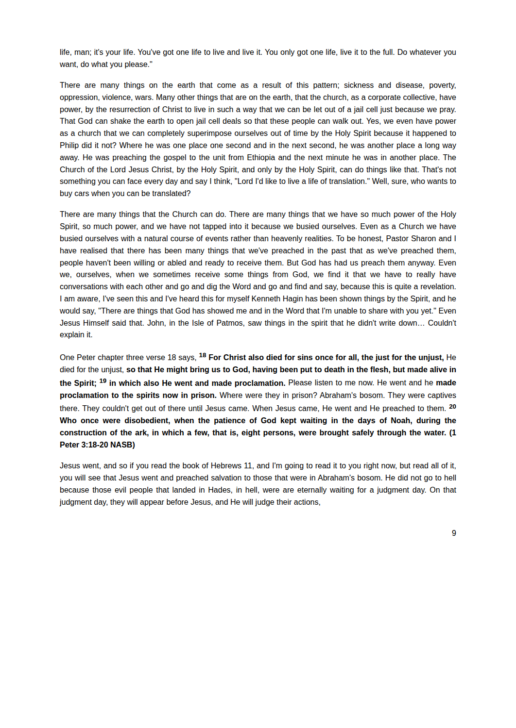life, man; it's your life. You've got one life to live and live it. You only got one life, live it to the full. Do whatever you want, do what you please."
There are many things on the earth that come as a result of this pattern; sickness and disease, poverty, oppression, violence, wars. Many other things that are on the earth, that the church, as a corporate collective, have power, by the resurrection of Christ to live in such a way that we can be let out of a jail cell just because we pray. That God can shake the earth to open jail cell deals so that these people can walk out. Yes, we even have power as a church that we can completely superimpose ourselves out of time by the Holy Spirit because it happened to Philip did it not? Where he was one place one second and in the next second, he was another place a long way away. He was preaching the gospel to the unit from Ethiopia and the next minute he was in another place. The Church of the Lord Jesus Christ, by the Holy Spirit, and only by the Holy Spirit, can do things like that. That's not something you can face every day and say I think, "Lord I'd like to live a life of translation." Well, sure, who wants to buy cars when you can be translated?
There are many things that the Church can do. There are many things that we have so much power of the Holy Spirit, so much power, and we have not tapped into it because we busied ourselves. Even as a Church we have busied ourselves with a natural course of events rather than heavenly realities. To be honest, Pastor Sharon and I have realised that there has been many things that we've preached in the past that as we've preached them, people haven't been willing or abled and ready to receive them. But God has had us preach them anyway. Even we, ourselves, when we sometimes receive some things from God, we find it that we have to really have conversations with each other and go and dig the Word and go and find and say, because this is quite a revelation. I am aware, I've seen this and I've heard this for myself Kenneth Hagin has been shown things by the Spirit, and he would say, "There are things that God has showed me and in the Word that I'm unable to share with you yet." Even Jesus Himself said that. John, in the Isle of Patmos, saw things in the spirit that he didn't write down… Couldn't explain it.
One Peter chapter three verse 18 says, 18 For Christ also died for sins once for all, the just for the unjust, He died for the unjust, so that He might bring us to God, having been put to death in the flesh, but made alive in the Spirit; 19 in which also He went and made proclamation. Please listen to me now. He went and he made proclamation to the spirits now in prison. Where were they in prison? Abraham's bosom. They were captives there. They couldn't get out of there until Jesus came. When Jesus came, He went and He preached to them. 20 Who once were disobedient, when the patience of God kept waiting in the days of Noah, during the construction of the ark, in which a few, that is, eight persons, were brought safely through the water. (1 Peter 3:18-20 NASB)
Jesus went, and so if you read the book of Hebrews 11, and I'm going to read it to you right now, but read all of it, you will see that Jesus went and preached salvation to those that were in Abraham's bosom. He did not go to hell because those evil people that landed in Hades, in hell, were are eternally waiting for a judgment day. On that judgment day, they will appear before Jesus, and He will judge their actions,
9